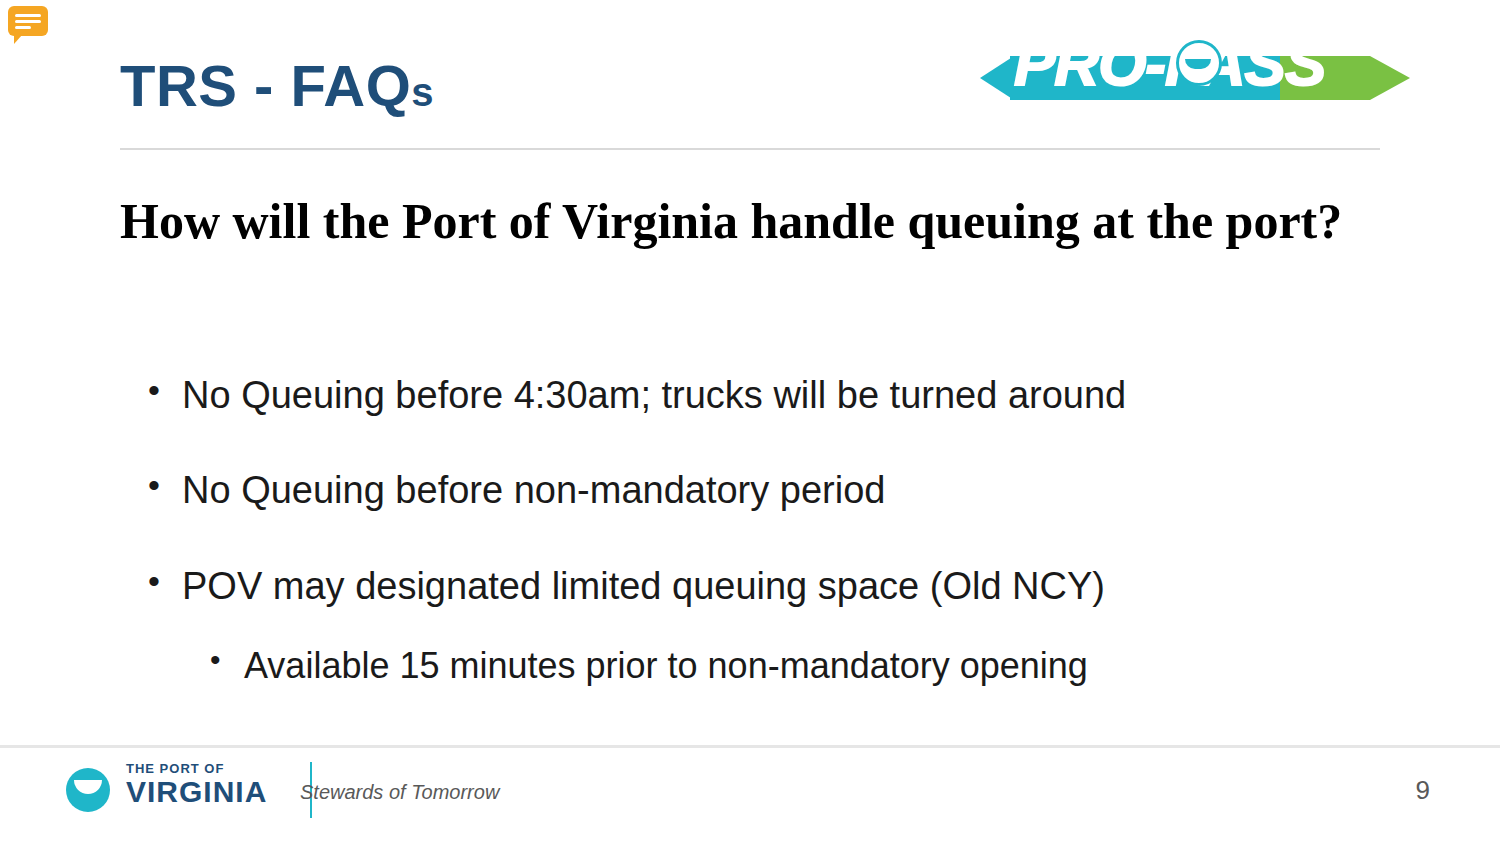TRS - FAQs
PRO-PASS
How will the Port of Virginia handle queuing at the port?
No Queuing before 4:30am; trucks will be turned around
No Queuing before non-mandatory period
POV may designated limited queuing space (Old NCY)
Available 15 minutes prior to non-mandatory opening
THE PORT OF
VIRGINIA
Stewards of Tomorrow
9